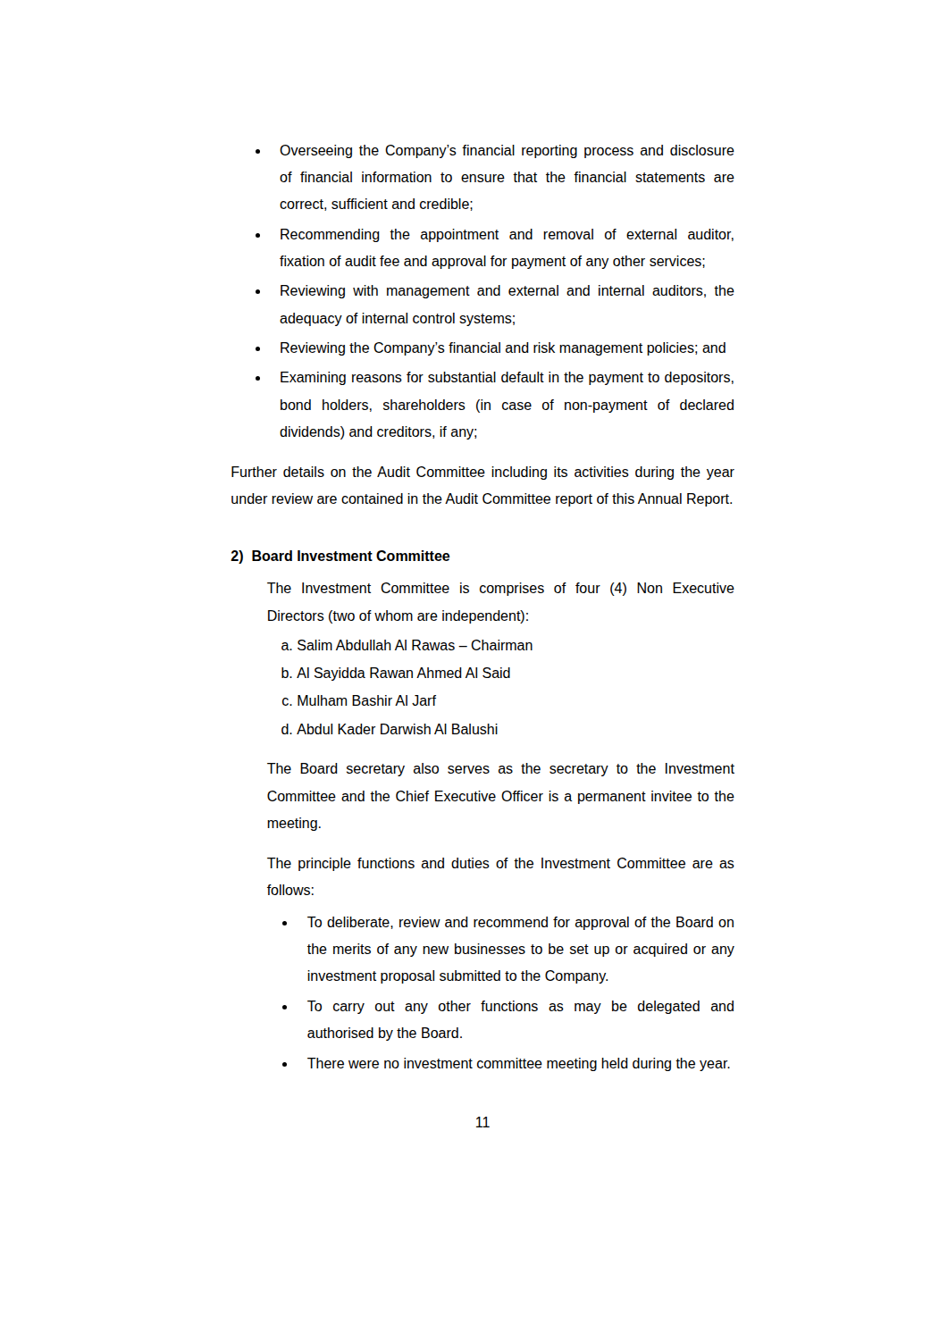Overseeing the Company’s financial reporting process and disclosure of financial information to ensure that the financial statements are correct, sufficient and credible;
Recommending the appointment and removal of external auditor, fixation of audit fee and approval for payment of any other services;
Reviewing with management and external and internal auditors, the adequacy of internal control systems;
Reviewing the Company’s financial and risk management policies; and
Examining reasons for substantial default in the payment to depositors, bond holders, shareholders (in case of non-payment of declared dividends) and creditors, if any;
Further details on the Audit Committee including its activities during the year under review are contained in the Audit Committee report of this Annual Report.
2) Board Investment Committee
The Investment Committee is comprises of four (4) Non Executive Directors (two of whom are independent):
Salim Abdullah Al Rawas – Chairman
Al Sayidda Rawan Ahmed Al Said
Mulham Bashir Al Jarf
Abdul Kader Darwish Al Balushi
The Board secretary also serves as the secretary to the Investment Committee and the Chief Executive Officer is a permanent invitee to the meeting.
The principle functions and duties of the Investment Committee are as follows:
To deliberate, review and recommend for approval of the Board on the merits of any new businesses to be set up or acquired or any investment proposal submitted to the Company.
To carry out any other functions as may be delegated and authorised by the Board.
There were no investment committee meeting held during the year.
11